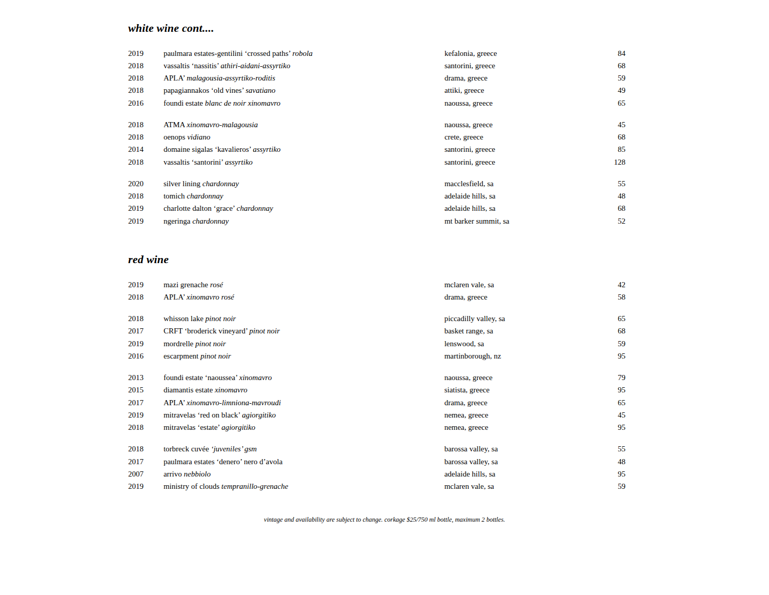white wine cont....
| 2019 | paulmara estates-gentilini ‘crossed paths’ robola | kefalonia, greece | 84 |
| 2018 | vassaltis ‘nassitis’ athiri-aidani-assyrtiko | santorini, greece | 68 |
| 2018 | APLA’ malagousia-assyrtiko-roditis | drama, greece | 59 |
| 2018 | papagiannakos ‘old vines’ savatiano | attiki, greece | 49 |
| 2016 | foundi estate blanc de noir xinomavro | naoussa, greece | 65 |
| 2018 | ATMA xinomavro-malagousia | naoussa, greece | 45 |
| 2018 | oenops vidiano | crete, greece | 68 |
| 2014 | domaine sigalas ‘kavalieros’ assyrtiko | santorini, greece | 85 |
| 2018 | vassaltis ‘santorini’ assyrtiko | santorini, greece | 128 |
| 2020 | silver lining chardonnay | macclesfield, sa | 55 |
| 2018 | tomich chardonnay | adelaide hills, sa | 48 |
| 2019 | charlotte dalton ‘grace’ chardonnay | adelaide hills, sa | 68 |
| 2019 | ngeringa chardonnay | mt barker summit, sa | 52 |
red wine
| 2019 | mazi grenache rosé | mclaren vale, sa | 42 |
| 2018 | APLA’ xinomavro rosé | drama, greece | 58 |
| 2018 | whisson lake pinot noir | piccadilly valley, sa | 65 |
| 2017 | CRFT ‘broderick vineyard’ pinot noir | basket range, sa | 68 |
| 2019 | mordrelle pinot noir | lenswood, sa | 59 |
| 2016 | escarpment pinot noir | martinborough, nz | 95 |
| 2013 | foundi estate ‘naoussea’ xinomavro | naoussa, greece | 79 |
| 2015 | diamantis estate xinomavro | siatista, greece | 95 |
| 2017 | APLA’ xinomavro-limniona-mavroudi | drama, greece | 65 |
| 2019 | mitravelas ‘red on black’ agiorgitiko | nemea, greece | 45 |
| 2018 | mitravelas ‘estate’ agiorgitiko | nemea, greece | 95 |
| 2018 | torbreck cuvée ‘juveniles’ gsm | barossa valley, sa | 55 |
| 2017 | paulmara estates ‘denero’ nero d’avola | barossa valley, sa | 48 |
| 2007 | arrivo nebbiolo | adelaide hills, sa | 95 |
| 2019 | ministry of clouds tempranillo-grenache | mclaren vale, sa | 59 |
vintage and availability are subject to change. corkage $25/750 ml bottle, maximum 2 bottles.